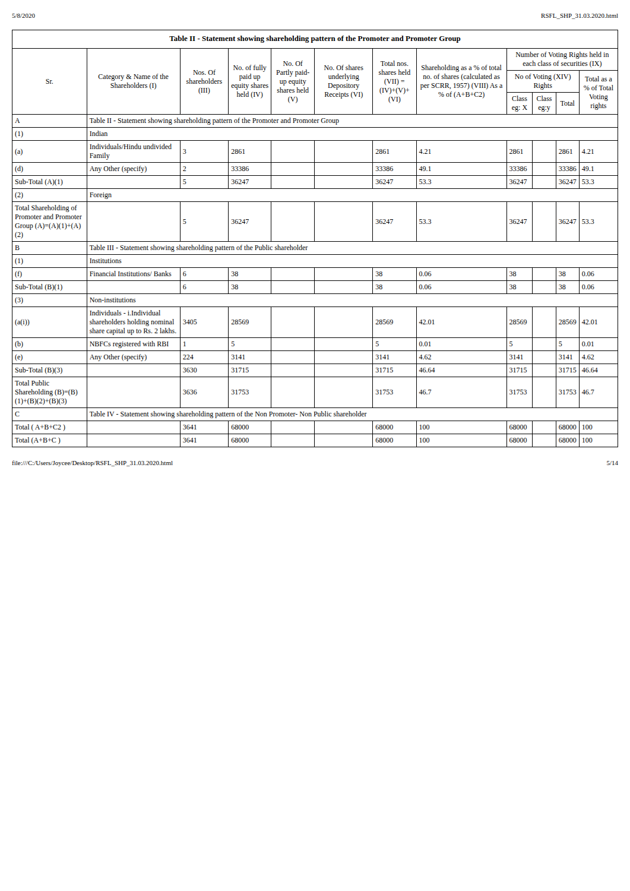5/8/2020 RSFL_SHP_31.03.2020.html
Table II - Statement showing shareholding pattern of the Promoter and Promoter Group
| Sr. | Category & Name of the Shareholders (I) | Nos. Of shareholders (III) | No. of fully paid up equity shares held (IV) | No. Of Partly paid-up equity shares held (V) | No. Of shares underlying Depository Receipts (VI) | Total nos. shares held (VII) = (IV)+(V)+(VI) | Shareholding as a % of total no. of shares (calculated as per SCRR, 1957) (VIII) As a % of (A+B+C2) | Number of Voting Rights held in each class of securities (IX) |
| --- | --- | --- | --- | --- | --- | --- | --- | --- |
| No of Voting (XIV) Rights | Total as a % of Total Voting rights |
| Class eg: X | Class eg:y | Total |
| A | Table II - Statement showing shareholding pattern of the Promoter and Promoter Group |
| (1) | Indian |
| (a) | Individuals/Hindu undivided Family | 3 | 2861 | | | 2861 | 4.21 | 2861 | | 2861 | 4.21 |
| (d) | Any Other (specify) | 2 | 33386 | | | 33386 | 49.1 | 33386 | | 33386 | 49.1 |
| Sub-Total (A)(1) | | 5 | 36247 | | | 36247 | 53.3 | 36247 | | 36247 | 53.3 |
| (2) | Foreign |
| Total Shareholding of Promoter and Promoter Group (A)=(A)(1)+(A)(2) | | 5 | 36247 | | | 36247 | 53.3 | 36247 | | 36247 | 53.3 |
| B | Table III - Statement showing shareholding pattern of the Public shareholder |
| (1) | Institutions |
| (f) | Financial Institutions/ Banks | 6 | 38 | | | 38 | 0.06 | 38 | | 38 | 0.06 |
| Sub-Total (B)(1) | | 6 | 38 | | | 38 | 0.06 | 38 | | 38 | 0.06 |
| (3) | Non-institutions |
| (a(i)) | Individuals - i.Individual shareholders holding nominal share capital up to Rs. 2 lakhs. | 3405 | 28569 | | | 28569 | 42.01 | 28569 | | 28569 | 42.01 |
| (b) | NBFCs registered with RBI | 1 | 5 | | | 5 | 0.01 | 5 | | 5 | 0.01 |
| (e) | Any Other (specify) | 224 | 3141 | | | 3141 | 4.62 | 3141 | | 3141 | 4.62 |
| Sub-Total (B)(3) | | 3630 | 31715 | | | 31715 | 46.64 | 31715 | | 31715 | 46.64 |
| Total Public Shareholding (B)=(B)(1)+(B)(2)+(B)(3) | | 3636 | 31753 | | | 31753 | 46.7 | 31753 | | 31753 | 46.7 |
| C | Table IV - Statement showing shareholding pattern of the Non Promoter- Non Public shareholder |
| Total ( A+B+C2 ) | | 3641 | 68000 | | | 68000 | 100 | 68000 | | 68000 | 100 |
| Total (A+B+C ) | | 3641 | 68000 | | | 68000 | 100 | 68000 | | 68000 | 100 |
file:///C:/Users/Joycee/Desktop/RSFL_SHP_31.03.2020.html 5/14